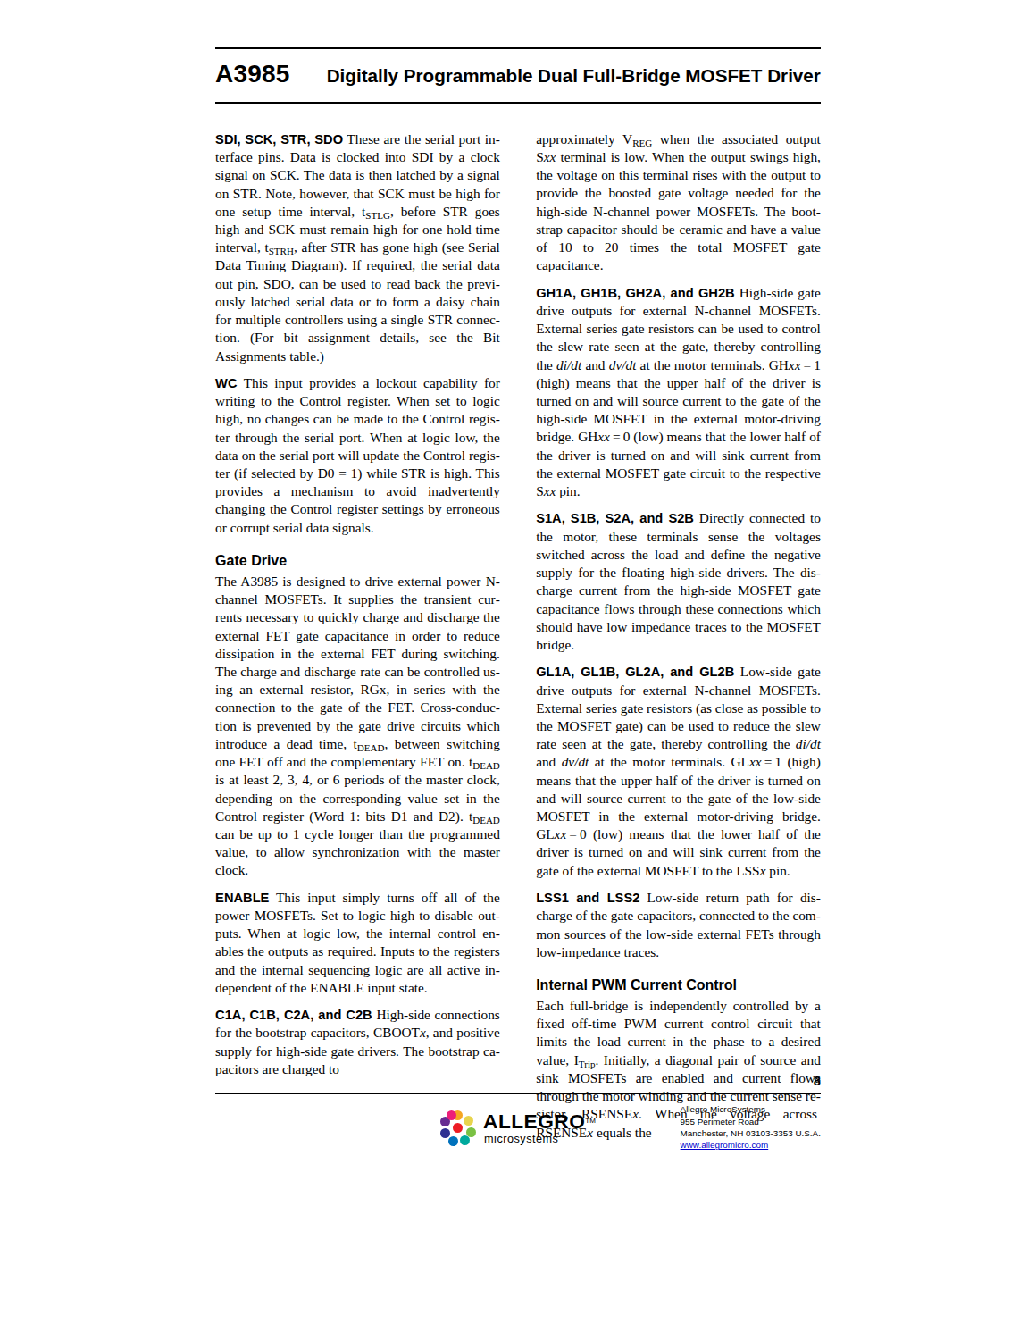A3985
Digitally Programmable Dual Full-Bridge MOSFET Driver
SDI, SCK, STR, SDO These are the serial port interface pins. Data is clocked into SDI by a clock signal on SCK. The data is then latched by a signal on STR. Note, however, that SCK must be high for one setup time interval, tSTLG, before STR goes high and SCK must remain high for one hold time interval, tSTRH, after STR has gone high (see Serial Data Timing Diagram). If required, the serial data out pin, SDO, can be used to read back the previously latched serial data or to form a daisy chain for multiple controllers using a single STR connection. (For bit assignment details, see the Bit Assignments table.)
WC This input provides a lockout capability for writing to the Control register. When set to logic high, no changes can be made to the Control register through the serial port. When at logic low, the data on the serial port will update the Control register (if selected by D0 = 1) while STR is high. This provides a mechanism to avoid inadvertently changing the Control register settings by erroneous or corrupt serial data signals.
Gate Drive
The A3985 is designed to drive external power N-channel MOSFETs. It supplies the transient currents necessary to quickly charge and discharge the external FET gate capacitance in order to reduce dissipation in the external FET during switching. The charge and discharge rate can be controlled using an external resistor, RGx, in series with the connection to the gate of the FET. Cross-conduction is prevented by the gate drive circuits which introduce a dead time, tDEAD, between switching one FET off and the complementary FET on. tDEAD is at least 2, 3, 4, or 6 periods of the master clock, depending on the corresponding value set in the Control register (Word 1: bits D1 and D2). tDEAD can be up to 1 cycle longer than the programmed value, to allow synchronization with the master clock.
ENABLE This input simply turns off all of the power MOSFETs. Set to logic high to disable outputs. When at logic low, the internal control enables the outputs as required. Inputs to the registers and the internal sequencing logic are all active independent of the ENABLE input state.
C1A, C1B, C2A, and C2B High-side connections for the bootstrap capacitors, CBOOTx, and positive supply for high-side gate drivers. The bootstrap capacitors are charged to
approximately VREG when the associated output Sxx terminal is low. When the output swings high, the voltage on this terminal rises with the output to provide the boosted gate voltage needed for the high-side N-channel power MOSFETs. The bootstrap capacitor should be ceramic and have a value of 10 to 20 times the total MOSFET gate capacitance.
GH1A, GH1B, GH2A, and GH2B High-side gate drive outputs for external N-channel MOSFETs. External series gate resistors can be used to control the slew rate seen at the gate, thereby controlling the di/dt and dv/dt at the motor terminals. GHxx = 1 (high) means that the upper half of the driver is turned on and will source current to the gate of the high-side MOSFET in the external motor-driving bridge. GHxx = 0 (low) means that the lower half of the driver is turned on and will sink current from the external MOSFET gate circuit to the respective Sxx pin.
S1A, S1B, S2A, and S2B Directly connected to the motor, these terminals sense the voltages switched across the load and define the negative supply for the floating high-side drivers. The discharge current from the high-side MOSFET gate capacitance flows through these connections which should have low impedance traces to the MOSFET bridge.
GL1A, GL1B, GL2A, and GL2B Low-side gate drive outputs for external N-channel MOSFETs. External series gate resistors (as close as possible to the MOSFET gate) can be used to reduce the slew rate seen at the gate, thereby controlling the di/dt and dv/dt at the motor terminals. GLxx = 1 (high) means that the upper half of the driver is turned on and will source current to the gate of the low-side MOSFET in the external motor-driving bridge. GLxx = 0 (low) means that the lower half of the driver is turned on and will sink current from the gate of the external MOSFET to the LSSx pin.
LSS1 and LSS2 Low-side return path for discharge of the gate capacitors, connected to the common sources of the low-side external FETs through low-impedance traces.
Internal PWM Current Control
Each full-bridge is independently controlled by a fixed off-time PWM current control circuit that limits the load current in the phase to a desired value, ITrip. Initially, a diagonal pair of source and sink MOSFETs are enabled and current flows through the motor winding and the current sense resistor, RSENSEx. When the voltage across RSENSEx equals the
8
ALLEGRO TM microsystems
Allegro MicroSystems
955 Perimeter Road
Manchester, NH 03103-3353 U.S.A.
www.allegromicro.com